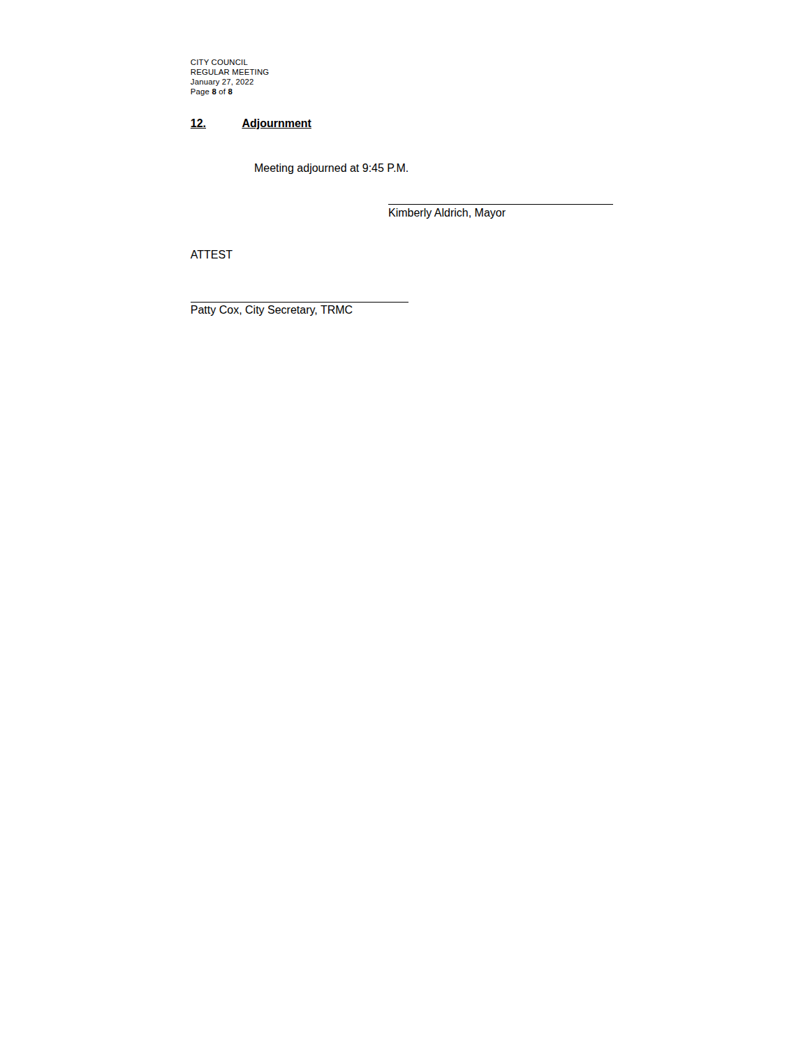CITY COUNCIL REGULAR MEETING January 27, 2022 Page 8 of 8
12. Adjournment
Meeting adjourned at 9:45 P.M.
Kimberly Aldrich, Mayor
ATTEST
Patty Cox, City Secretary, TRMC